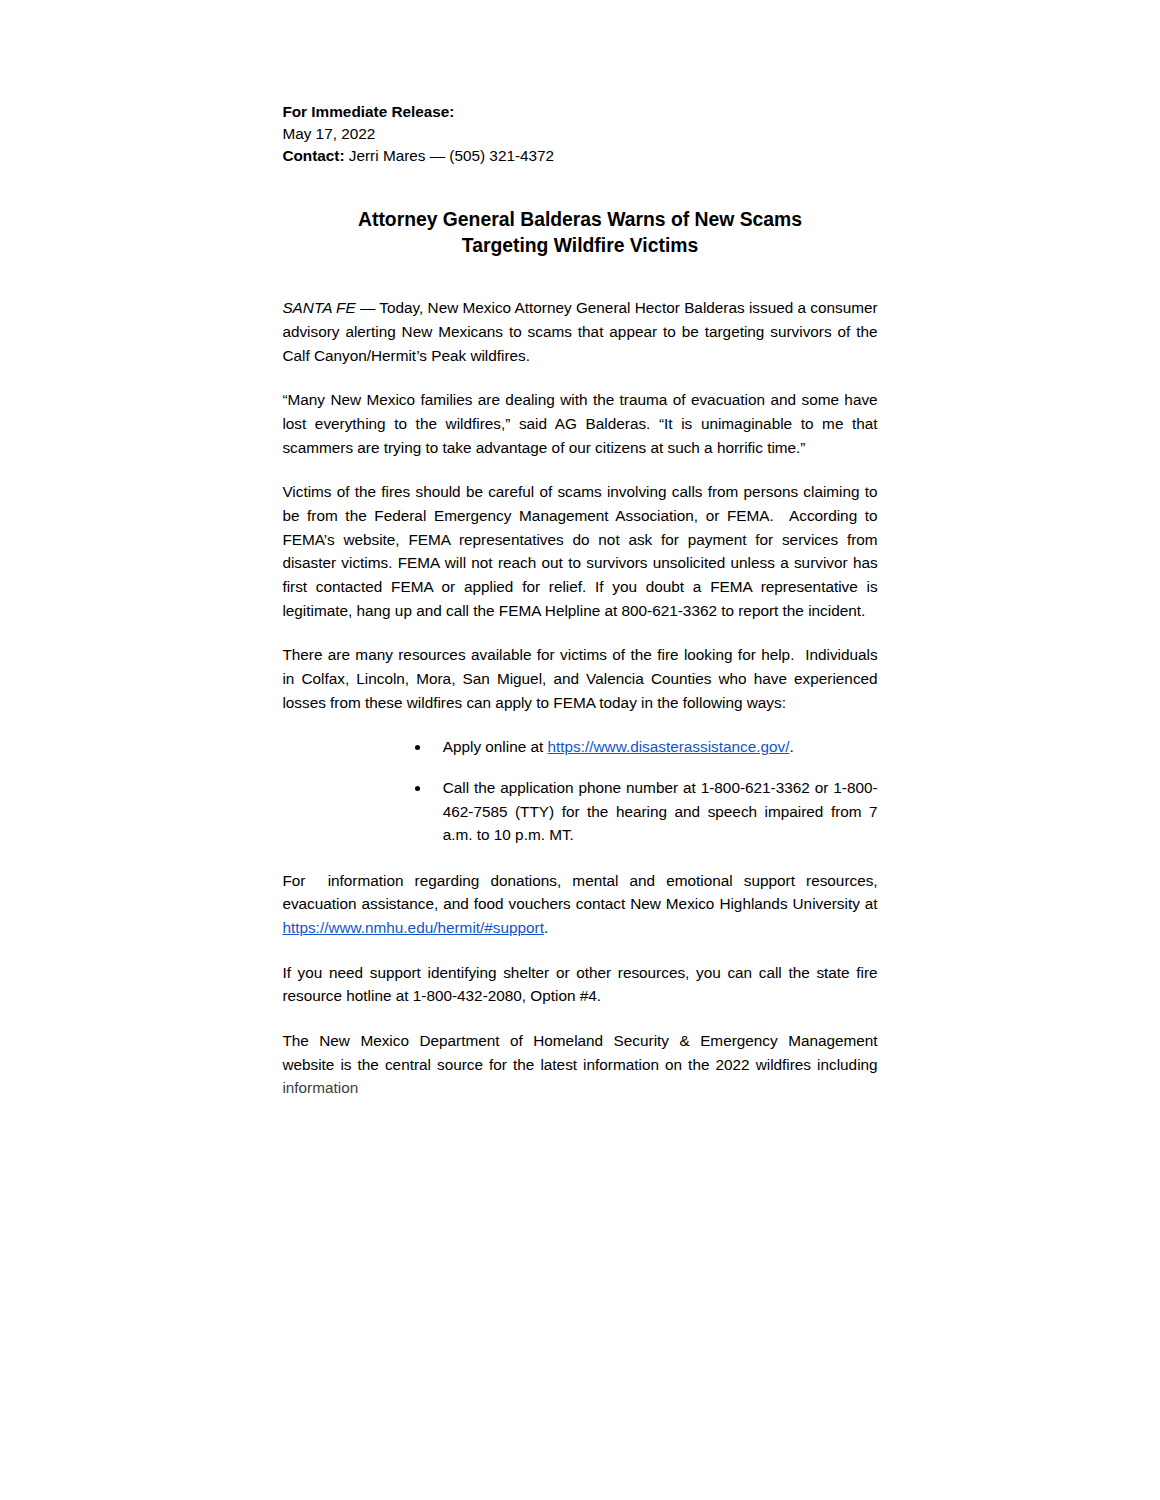For Immediate Release:
May 17, 2022
Contact: Jerri Mares — (505) 321-4372
Attorney General Balderas Warns of New Scams Targeting Wildfire Victims
SANTA FE — Today, New Mexico Attorney General Hector Balderas issued a consumer advisory alerting New Mexicans to scams that appear to be targeting survivors of the Calf Canyon/Hermit’s Peak wildfires.
“Many New Mexico families are dealing with the trauma of evacuation and some have lost everything to the wildfires,” said AG Balderas. “It is unimaginable to me that scammers are trying to take advantage of our citizens at such a horrific time.”
Victims of the fires should be careful of scams involving calls from persons claiming to be from the Federal Emergency Management Association, or FEMA. According to FEMA’s website, FEMA representatives do not ask for payment for services from disaster victims. FEMA will not reach out to survivors unsolicited unless a survivor has first contacted FEMA or applied for relief. If you doubt a FEMA representative is legitimate, hang up and call the FEMA Helpline at 800-621-3362 to report the incident.
There are many resources available for victims of the fire looking for help. Individuals in Colfax, Lincoln, Mora, San Miguel, and Valencia Counties who have experienced losses from these wildfires can apply to FEMA today in the following ways:
Apply online at https://www.disasterassistance.gov/.
Call the application phone number at 1-800-621-3362 or 1-800-462-7585 (TTY) for the hearing and speech impaired from 7 a.m. to 10 p.m. MT.
For information regarding donations, mental and emotional support resources, evacuation assistance, and food vouchers contact New Mexico Highlands University at https://www.nmhu.edu/hermit/#support.
If you need support identifying shelter or other resources, you can call the state fire resource hotline at 1-800-432-2080, Option #4.
The New Mexico Department of Homeland Security & Emergency Management website is the central source for the latest information on the 2022 wildfires including information